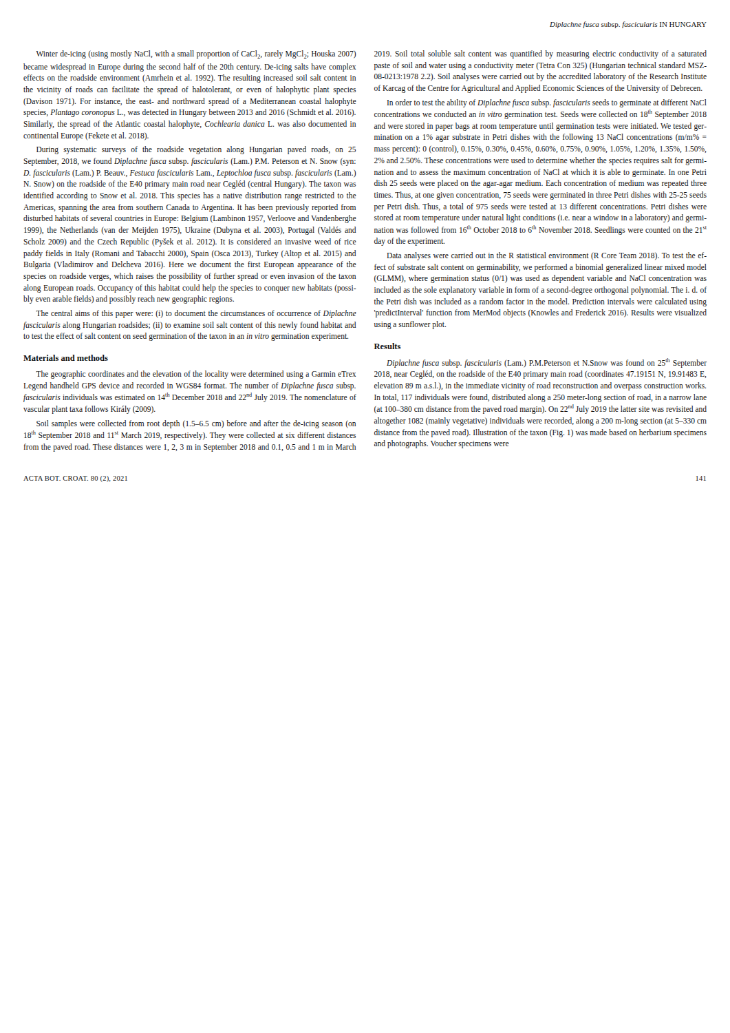Diplachne fusca subsp. fascicularis IN HUNGARY
Winter de-icing (using mostly NaCl, with a small proportion of CaCl2, rarely MgCl2; Houska 2007) became widespread in Europe during the second half of the 20th century. De-icing salts have complex effects on the roadside environment (Amrhein et al. 1992). The resulting increased soil salt content in the vicinity of roads can facilitate the spread of halotolerant, or even of halophytic plant species (Davison 1971). For instance, the east- and northward spread of a Mediterranean coastal halophyte species, Plantago coronopus L., was detected in Hungary between 2013 and 2016 (Schmidt et al. 2016). Similarly, the spread of the Atlantic coastal halophyte, Cochlearia danica L. was also documented in continental Europe (Fekete et al. 2018).
During systematic surveys of the roadside vegetation along Hungarian paved roads, on 25 September, 2018, we found Diplachne fusca subsp. fascicularis (Lam.) P.M. Peterson et N. Snow (syn: D. fascicularis (Lam.) P. Beauv., Festuca fascicularis Lam., Leptochloa fusca subsp. fascicularis (Lam.) N. Snow) on the roadside of the E40 primary main road near Cegléd (central Hungary). The taxon was identified according to Snow et al. 2018. This species has a native distribution range restricted to the Americas, spanning the area from southern Canada to Argentina. It has been previously reported from disturbed habitats of several countries in Europe: Belgium (Lambinon 1957, Verloove and Vandenberghe 1999), the Netherlands (van der Meijden 1975), Ukraine (Dubyna et al. 2003), Portugal (Valdés and Scholz 2009) and the Czech Republic (Pyšek et al. 2012). It is considered an invasive weed of rice paddy fields in Italy (Romani and Tabacchi 2000), Spain (Osca 2013), Turkey (Altop et al. 2015) and Bulgaria (Vladimirov and Delcheva 2016). Here we document the first European appearance of the species on roadside verges, which raises the possibility of further spread or even invasion of the taxon along European roads. Occupancy of this habitat could help the species to conquer new habitats (possibly even arable fields) and possibly reach new geographic regions.
The central aims of this paper were: (i) to document the circumstances of occurrence of Diplachne fascicularis along Hungarian roadsides; (ii) to examine soil salt content of this newly found habitat and to test the effect of salt content on seed germination of the taxon in an in vitro germination experiment.
Materials and methods
The geographic coordinates and the elevation of the locality were determined using a Garmin eTrex Legend handheld GPS device and recorded in WGS84 format. The number of Diplachne fusca subsp. fascicularis individuals was estimated on 14th December 2018 and 22nd July 2019. The nomenclature of vascular plant taxa follows Király (2009).
Soil samples were collected from root depth (1.5–6.5 cm) before and after the de-icing season (on 18th September 2018 and 11st March 2019, respectively). They were collected at six different distances from the paved road. These distances were 1, 2, 3 m in September 2018 and 0.1, 0.5 and 1 m in March 2019. Soil total soluble salt content was quantified by measuring electric conductivity of a saturated paste of soil and water using a conductivity meter (Tetra Con 325) (Hungarian technical standard MSZ-08-0213:1978 2.2). Soil analyses were carried out by the accredited laboratory of the Research Institute of Karcag of the Centre for Agricultural and Applied Economic Sciences of the University of Debrecen.
In order to test the ability of Diplachne fusca subsp. fascicularis seeds to germinate at different NaCl concentrations we conducted an in vitro germination test. Seeds were collected on 18th September 2018 and were stored in paper bags at room temperature until germination tests were initiated. We tested germination on a 1% agar substrate in Petri dishes with the following 13 NaCl concentrations (m/m% = mass percent): 0 (control), 0.15%, 0.30%, 0.45%, 0.60%, 0.75%, 0.90%, 1.05%, 1.20%, 1.35%, 1.50%, 2% and 2.50%. These concentrations were used to determine whether the species requires salt for germination and to assess the maximum concentration of NaCl at which it is able to germinate. In one Petri dish 25 seeds were placed on the agar-agar medium. Each concentration of medium was repeated three times. Thus, at one given concentration, 75 seeds were germinated in three Petri dishes with 25-25 seeds per Petri dish. Thus, a total of 975 seeds were tested at 13 different concentrations. Petri dishes were stored at room temperature under natural light conditions (i.e. near a window in a laboratory) and germination was followed from 16th October 2018 to 6th November 2018. Seedlings were counted on the 21st day of the experiment.
Data analyses were carried out in the R statistical environment (R Core Team 2018). To test the effect of substrate salt content on germinability, we performed a binomial generalized linear mixed model (GLMM), where germination status (0/1) was used as dependent variable and NaCl concentration was included as the sole explanatory variable in form of a second-degree orthogonal polynomial. The i. d. of the Petri dish was included as a random factor in the model. Prediction intervals were calculated using 'predictInterval' function from MerMod objects (Knowles and Frederick 2016). Results were visualized using a sunflower plot.
Results
Diplachne fusca subsp. fascicularis (Lam.) P.M.Peterson et N.Snow was found on 25th September 2018, near Cegléd, on the roadside of the E40 primary main road (coordinates 47.19151 N, 19.91483 E, elevation 89 m a.s.l.), in the immediate vicinity of road reconstruction and overpass construction works. In total, 117 individuals were found, distributed along a 250 meter-long section of road, in a narrow lane (at 100–380 cm distance from the paved road margin). On 22nd July 2019 the latter site was revisited and altogether 1082 (mainly vegetative) individuals were recorded, along a 200 m-long section (at 5–330 cm distance from the paved road). Illustration of the taxon (Fig. 1) was made based on herbarium specimens and photographs. Voucher specimens were
Acta Bot. Croat. 80 (2), 2021
141